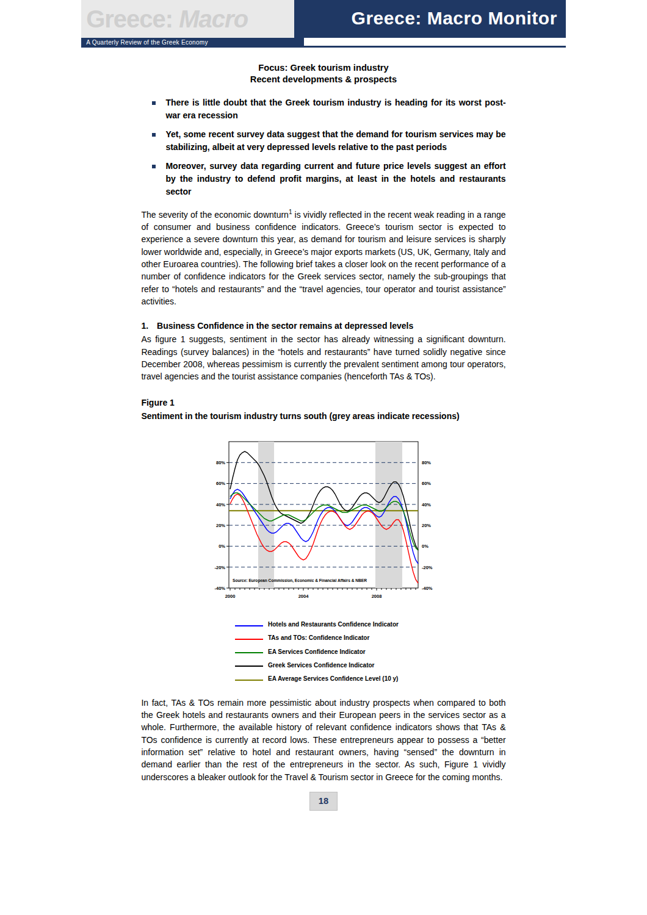Greece: Macro
Greece: Macro Monitor
A Quarterly Review of the Greek Economy
Focus: Greek tourism industry Recent developments & prospects
There is little doubt that the Greek tourism industry is heading for its worst post-war era recession
Yet, some recent survey data suggest that the demand for tourism services may be stabilizing, albeit at very depressed levels relative to the past periods
Moreover, survey data regarding current and future price levels suggest an effort by the industry to defend profit margins, at least in the hotels and restaurants sector
The severity of the economic downturn1 is vividly reflected in the recent weak reading in a range of consumer and business confidence indicators. Greece’s tourism sector is expected to experience a severe downturn this year, as demand for tourism and leisure services is sharply lower worldwide and, especially, in Greece’s major exports markets (US, UK, Germany, Italy and other Euroarea countries). The following brief takes a closer look on the recent performance of a number of confidence indicators for the Greek services sector, namely the sub-groupings that refer to “hotels and restaurants” and the “travel agencies, tour operator and tourist assistance” activities.
1. Business Confidence in the sector remains at depressed levels
As figure 1 suggests, sentiment in the sector has already witnessing a significant downturn. Readings (survey balances) in the “hotels and restaurants” have turned solidly negative since December 2008, whereas pessimism is currently the prevalent sentiment among tour operators, travel agencies and the tourist assistance companies (henceforth TAs & TOs).
Figure 1
Sentiment in the tourism industry turns south (grey areas indicate recessions)
80% 60% 40% 20% 0% -20% -40% 80% 60% 40% 20% 0% -20% -40% 2000 2004 2008 Source: European Commission, Economic & Financial Affairs & NBER
| | Hotels and Restaurants Confidence Indicator |
| | TAs and TOs: Confidence Indicator |
| | EA Services Confidence Indicator |
| | Greek Services Confidence Indicator |
| | EA Average Services Confidence Level (10 y) |
In fact, TAs & TOs remain more pessimistic about industry prospects when compared to both the Greek hotels and restaurants owners and their European peers in the services sector as a whole. Furthermore, the available history of relevant confidence indicators shows that TAs & TOs confidence is currently at record lows. These entrepreneurs appear to possess a “better information set” relative to hotel and restaurant owners, having “sensed” the downturn in demand earlier than the rest of the entrepreneurs in the sector. As such, Figure 1 vividly underscores a bleaker outlook for the Travel & Tourism sector in Greece for the coming months.
18